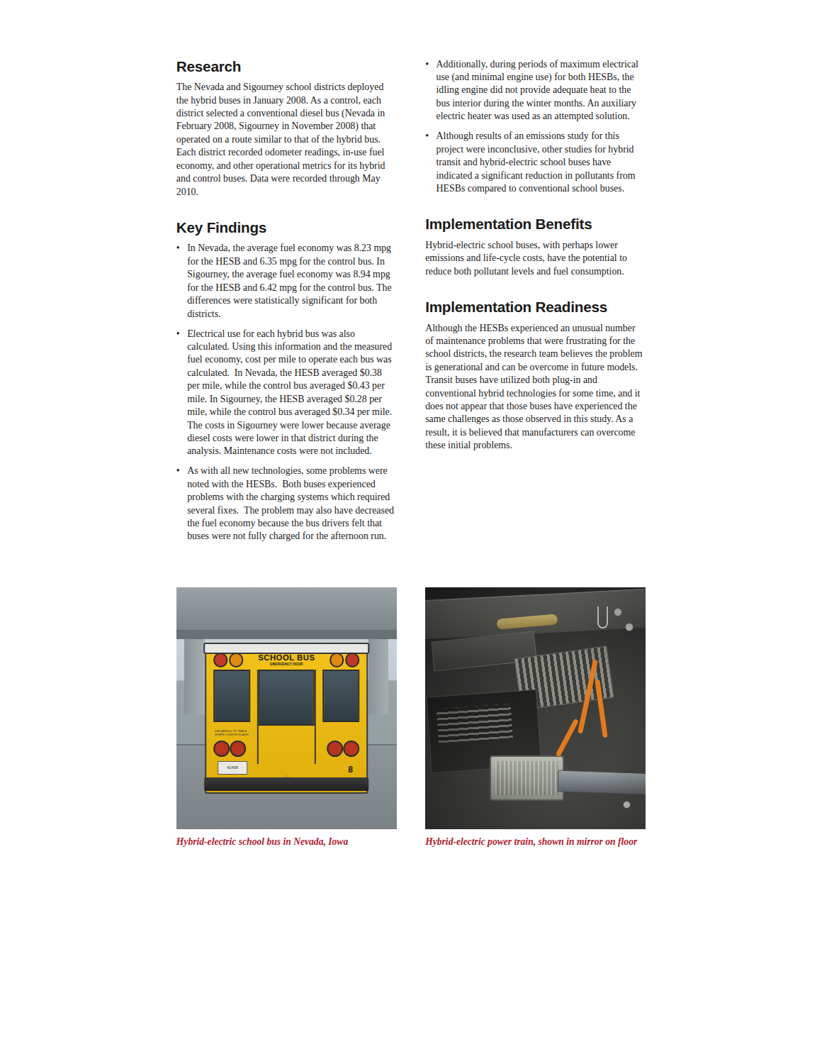Research
The Nevada and Sigourney school districts deployed the hybrid buses in January 2008. As a control, each district selected a conventional diesel bus (Nevada in February 2008, Sigourney in November 2008) that operated on a route similar to that of the hybrid bus. Each district recorded odometer readings, in-use fuel economy, and other operational metrics for its hybrid and control buses. Data were recorded through May 2010.
Key Findings
In Nevada, the average fuel economy was 8.23 mpg for the HESB and 6.35 mpg for the control bus. In Sigourney, the average fuel economy was 8.94 mpg for the HESB and 6.42 mpg for the control bus. The differences were statistically significant for both districts.
Electrical use for each hybrid bus was also calculated. Using this information and the measured fuel economy, cost per mile to operate each bus was calculated. In Nevada, the HESB averaged $0.38 per mile, while the control bus averaged $0.43 per mile. In Sigourney, the HESB averaged $0.28 per mile, while the control bus averaged $0.34 per mile. The costs in Sigourney were lower because average diesel costs were lower in that district during the analysis. Maintenance costs were not included.
As with all new technologies, some problems were noted with the HESBs. Both buses experienced problems with the charging systems which required several fixes. The problem may also have decreased the fuel economy because the bus drivers felt that buses were not fully charged for the afternoon run.
Additionally, during periods of maximum electrical use (and minimal engine use) for both HESBs, the idling engine did not provide adequate heat to the bus interior during the winter months. An auxiliary electric heater was used as an attempted solution.
Although results of an emissions study for this project were inconclusive, other studies for hybrid transit and hybrid-electric school buses have indicated a significant reduction in pollutants from HESBs compared to conventional school buses.
Implementation Benefits
Hybrid-electric school buses, with perhaps lower emissions and life-cycle costs, have the potential to reduce both pollutant levels and fuel consumption.
Implementation Readiness
Although the HESBs experienced an unusual number of maintenance problems that were frustrating for the school districts, the research team believes the problem is generational and can be overcome in future models. Transit buses have utilized both plug-in and conventional hybrid technologies for some time, and it does not appear that those buses have experienced the same challenges as those observed in this study. As a result, it is believed that manufacturers can overcome these initial problems.
SCHOOL BUSEMERGENCY DOOR
UNLAWFUL TO PASS WHEN LIGHTS FLASH
42498
8
Hybrid-electric school bus in Nevada, Iowa
Hybrid-electric power train, shown in mirror on floor